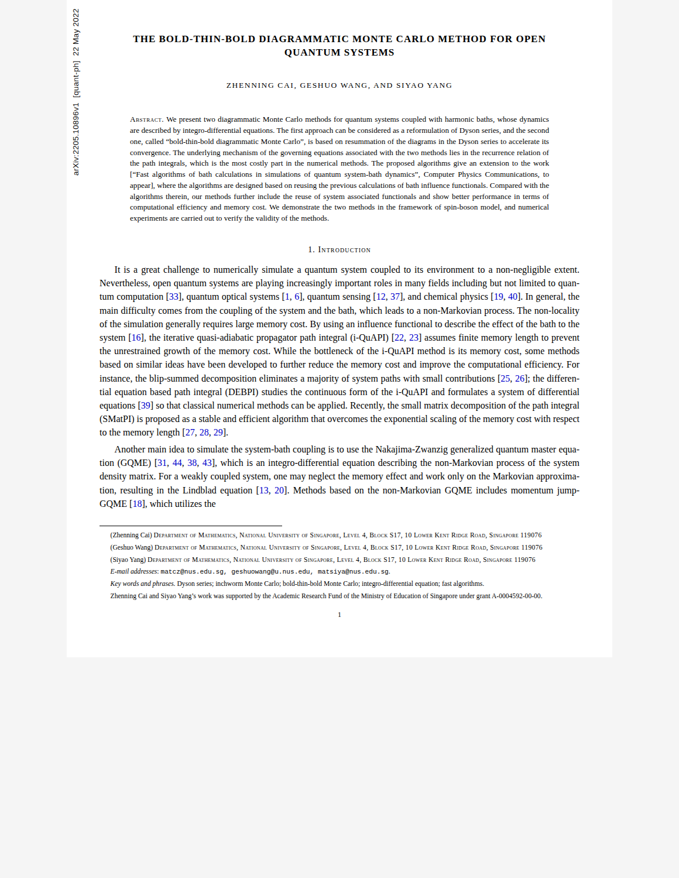arXiv:2205.10896v1 [quant-ph] 22 May 2022
The Bold-Thin-Bold Diagrammatic Monte Carlo Method for Open
Quantum Systems
Zhenning Cai, Geshuo Wang, and Siyao Yang
Abstract. We present two diagrammatic Monte Carlo methods for quantum systems coupled with harmonic baths, whose dynamics are described by integro-differential equations. The first approach can be considered as a reformulation of Dyson series, and the second one, called “bold-thin-bold diagrammatic Monte Carlo”, is based on resummation of the diagrams in the Dyson series to accelerate its convergence. The underlying mechanism of the governing equations associated with the two methods lies in the recurrence relation of the path integrals, which is the most costly part in the numerical methods. The proposed algorithms give an extension to the work [“Fast algorithms of bath calculations in simulations of quantum system-bath dynamics”, Computer Physics Communications, to appear], where the algorithms are designed based on reusing the previous calculations of bath influence functionals. Compared with the algorithms therein, our methods further include the reuse of system associated functionals and show better performance in terms of computational efficiency and memory cost. We demonstrate the two methods in the framework of spin-boson model, and numerical experiments are carried out to verify the validity of the methods.
1. Introduction
It is a great challenge to numerically simulate a quantum system coupled to its environment to a non-negligible extent. Nevertheless, open quantum systems are playing increasingly important roles in many fields including but not limited to quantum computation [33], quantum optical systems [1, 6], quantum sensing [12, 37], and chemical physics [19, 40]. In general, the main difficulty comes from the coupling of the system and the bath, which leads to a non-Markovian process. The non-locality of the simulation generally requires large memory cost. By using an influence functional to describe the effect of the bath to the system [16], the iterative quasi-adiabatic propagator path integral (i-QuAPI) [22, 23] assumes finite memory length to prevent the unrestrained growth of the memory cost. While the bottleneck of the i-QuAPI method is its memory cost, some methods based on similar ideas have been developed to further reduce the memory cost and improve the computational efficiency. For instance, the blip-summed decomposition eliminates a majority of system paths with small contributions [25, 26]; the differential equation based path integral (DEBPI) studies the continuous form of the i-QuAPI and formulates a system of differential equations [39] so that classical numerical methods can be applied. Recently, the small matrix decomposition of the path integral (SMatPI) is proposed as a stable and efficient algorithm that overcomes the exponential scaling of the memory cost with respect to the memory length [27, 28, 29].
Another main idea to simulate the system-bath coupling is to use the Nakajima-Zwanzig generalized quantum master equation (GQME) [31, 44, 38, 43], which is an integro-differential equation describing the non-Markovian process of the system density matrix. For a weakly coupled system, one may neglect the memory effect and work only on the Markovian approximation, resulting in the Lindblad equation [13, 20]. Methods based on the non-Markovian GQME includes momentum jump-GQME [18], which utilizes the
(Zhenning Cai) Department of Mathematics, National University of Singapore, Level 4, Block S17, 10 Lower Kent Ridge Road, Singapore 119076
(Geshuo Wang) Department of Mathematics, National University of Singapore, Level 4, Block S17, 10 Lower Kent Ridge Road, Singapore 119076
(Siyao Yang) Department of Mathematics, National University of Singapore, Level 4, Block S17, 10 Lower Kent Ridge Road, Singapore 119076
E-mail addresses: matcz@nus.edu.sg, geshuowang@u.nus.edu, matsiya@nus.edu.sg.
Key words and phrases. Dyson series; inchworm Monte Carlo; bold-thin-bold Monte Carlo; integro-differential equation; fast algorithms.
Zhenning Cai and Siyao Yang’s work was supported by the Academic Research Fund of the Ministry of Education of Singapore under grant A-0004592-00-00.
1